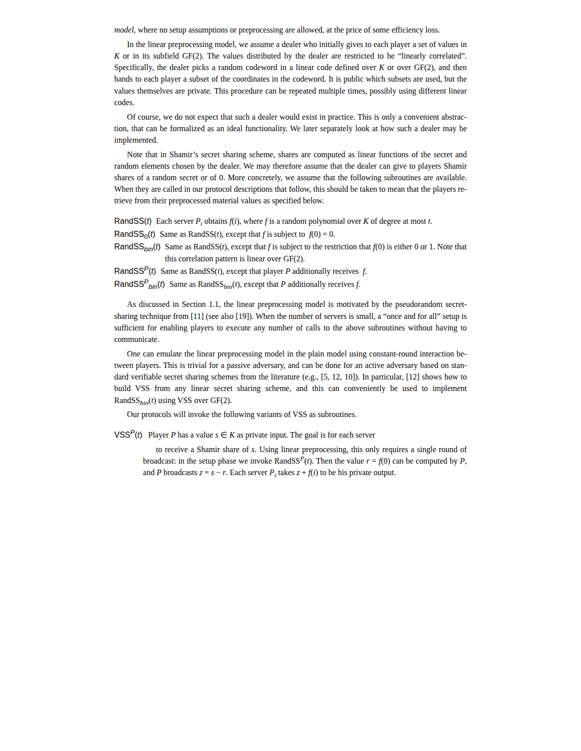model, where no setup assumptions or preprocessing are allowed, at the price of some efficiency loss.
In the linear preprocessing model, we assume a dealer who initially gives to each player a set of values in K or in its subfield GF(2). The values distributed by the dealer are restricted to be “linearly correlated”. Specifically, the dealer picks a random codeword in a linear code defined over K or over GF(2), and then hands to each player a subset of the coordinates in the codeword. It is public which subsets are used, but the values themselves are private. This procedure can be repeated multiple times, possibly using different linear codes.
Of course, we do not expect that such a dealer would exist in practice. This is only a convenient abstraction, that can be formalized as an ideal functionality. We later separately look at how such a dealer may be implemented.
Note that in Shamir’s secret sharing scheme, shares are computed as linear functions of the secret and random elements chosen by the dealer. We may therefore assume that the dealer can give to players Shamir shares of a random secret or of 0. More concretely, we assume that the following subroutines are available. When they are called in our protocol descriptions that follow, this should be taken to mean that the players retrieve from their preprocessed material values as specified below.
RandSS(t)
Each server Pi obtains f(i), where f is a random polynomial over K of degree at most t.
RandSS0(t)
Same as RandSS(t), except that f is subject to f(0) = 0.
RandSSbin(t)
Same as RandSS(t), except that f is subject to the restriction that f(0) is either 0 or 1. Note that this correlation pattern is linear over GF(2).
RandSSP(t)
Same as RandSS(t), except that player P additionally receives f.
RandSSPbin(t)
Same as RandSSbin(t), except that P additionally receives f.
As discussed in Section 1.1, the linear preprocessing model is motivated by the pseudorandom secret-sharing technique from [11] (see also [19]). When the number of servers is small, a “once and for all” setup is sufficient for enabling players to execute any number of calls to the above subroutines without having to communicate.
One can emulate the linear preprocessing model in the plain model using constant-round interaction between players. This is trivial for a passive adversary, and can be done for an active adversary based on standard verifiable secret sharing schemes from the literature (e.g., [5, 12, 10]). In particular, [12] shows how to build VSS from any linear secret sharing scheme, and this can conveniently be used to implement RandSSbin(t) using VSS over GF(2).
Our protocols will invoke the following variants of VSS as subroutines.
VSSP(t) Player P has a value s ∈ K as private input. The goal is for each server
to receive a Shamir share of s. Using linear preprocessing, this only requires a single round of broadcast: in the setup phase we invoke RandSSP(t). Then the value r = f(0) can be computed by P, and P broadcasts z = s − r. Each server Pi takes z + f(i) to be his private output.